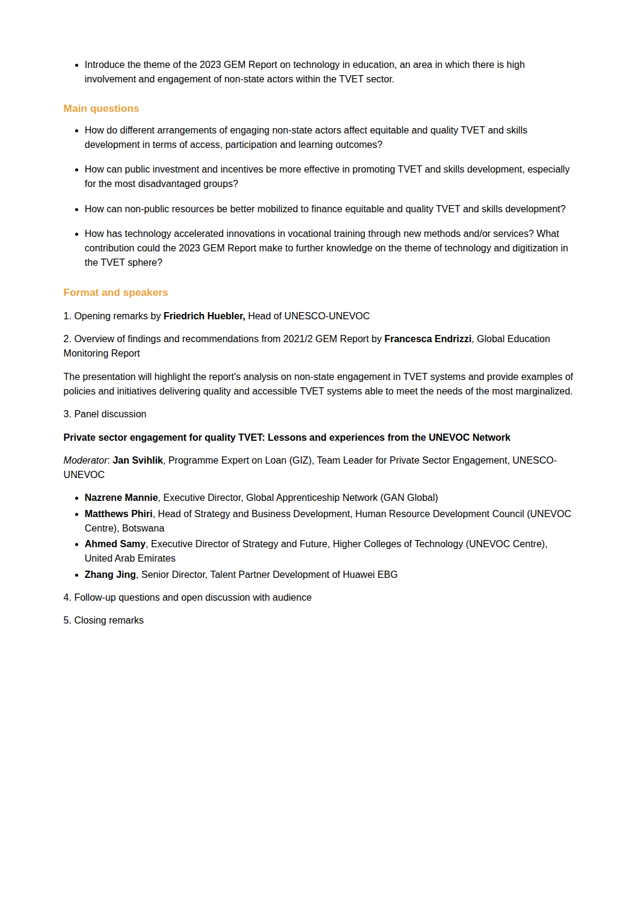Introduce the theme of the 2023 GEM Report on technology in education, an area in which there is high involvement and engagement of non-state actors within the TVET sector.
Main questions
How do different arrangements of engaging non-state actors affect equitable and quality TVET and skills development in terms of access, participation and learning outcomes?
How can public investment and incentives be more effective in promoting TVET and skills development, especially for the most disadvantaged groups?
How can non-public resources be better mobilized to finance equitable and quality TVET and skills development?
How has technology accelerated innovations in vocational training through new methods and/or services? What contribution could the 2023 GEM Report make to further knowledge on the theme of technology and digitization in the TVET sphere?
Format and speakers
1. Opening remarks by Friedrich Huebler, Head of UNESCO-UNEVOC
2. Overview of findings and recommendations from 2021/2 GEM Report by Francesca Endrizzi, Global Education Monitoring Report
The presentation will highlight the report's analysis on non-state engagement in TVET systems and provide examples of policies and initiatives delivering quality and accessible TVET systems able to meet the needs of the most marginalized.
3. Panel discussion
Private sector engagement for quality TVET: Lessons and experiences from the UNEVOC Network
Moderator: Jan Svihlik, Programme Expert on Loan (GIZ), Team Leader for Private Sector Engagement, UNESCO-UNEVOC
Nazrene Mannie, Executive Director, Global Apprenticeship Network (GAN Global)
Matthews Phiri, Head of Strategy and Business Development, Human Resource Development Council (UNEVOC Centre), Botswana
Ahmed Samy, Executive Director of Strategy and Future, Higher Colleges of Technology (UNEVOC Centre), United Arab Emirates
Zhang Jing, Senior Director, Talent Partner Development of Huawei EBG
4. Follow-up questions and open discussion with audience
5. Closing remarks